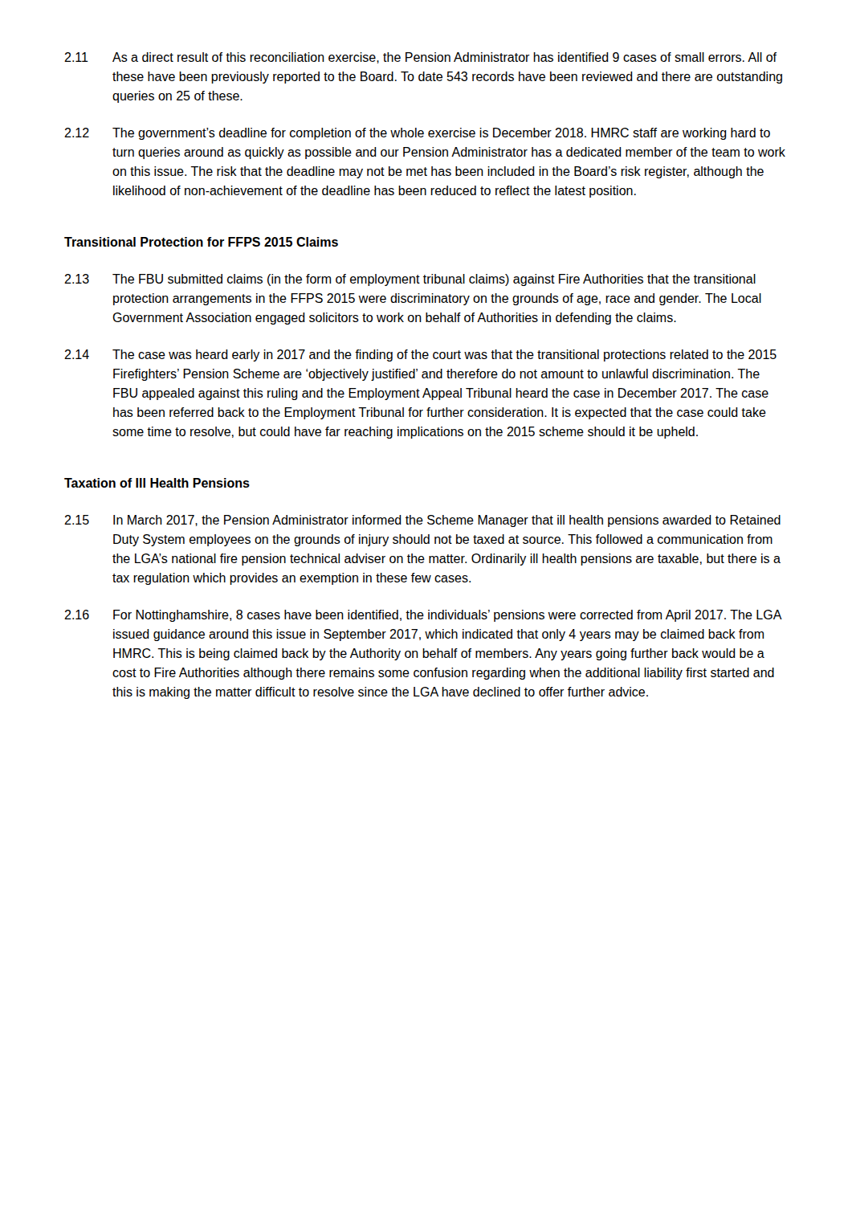2.11
As a direct result of this reconciliation exercise, the Pension Administrator has identified 9 cases of small errors. All of these have been previously reported to the Board. To date 543 records have been reviewed and there are outstanding queries on 25 of these.
2.12
The government’s deadline for completion of the whole exercise is December 2018. HMRC staff are working hard to turn queries around as quickly as possible and our Pension Administrator has a dedicated member of the team to work on this issue. The risk that the deadline may not be met has been included in the Board’s risk register, although the likelihood of non-achievement of the deadline has been reduced to reflect the latest position.
Transitional Protection for FFPS 2015 Claims
2.13
The FBU submitted claims (in the form of employment tribunal claims) against Fire Authorities that the transitional protection arrangements in the FFPS 2015 were discriminatory on the grounds of age, race and gender. The Local Government Association engaged solicitors to work on behalf of Authorities in defending the claims.
2.14
The case was heard early in 2017 and the finding of the court was that the transitional protections related to the 2015 Firefighters’ Pension Scheme are ‘objectively justified’ and therefore do not amount to unlawful discrimination. The FBU appealed against this ruling and the Employment Appeal Tribunal heard the case in December 2017. The case has been referred back to the Employment Tribunal for further consideration. It is expected that the case could take some time to resolve, but could have far reaching implications on the 2015 scheme should it be upheld.
Taxation of Ill Health Pensions
2.15
In March 2017, the Pension Administrator informed the Scheme Manager that ill health pensions awarded to Retained Duty System employees on the grounds of injury should not be taxed at source. This followed a communication from the LGA’s national fire pension technical adviser on the matter. Ordinarily ill health pensions are taxable, but there is a tax regulation which provides an exemption in these few cases.
2.16
For Nottinghamshire, 8 cases have been identified, the individuals’ pensions were corrected from April 2017. The LGA issued guidance around this issue in September 2017, which indicated that only 4 years may be claimed back from HMRC. This is being claimed back by the Authority on behalf of members. Any years going further back would be a cost to Fire Authorities although there remains some confusion regarding when the additional liability first started and this is making the matter difficult to resolve since the LGA have declined to offer further advice.